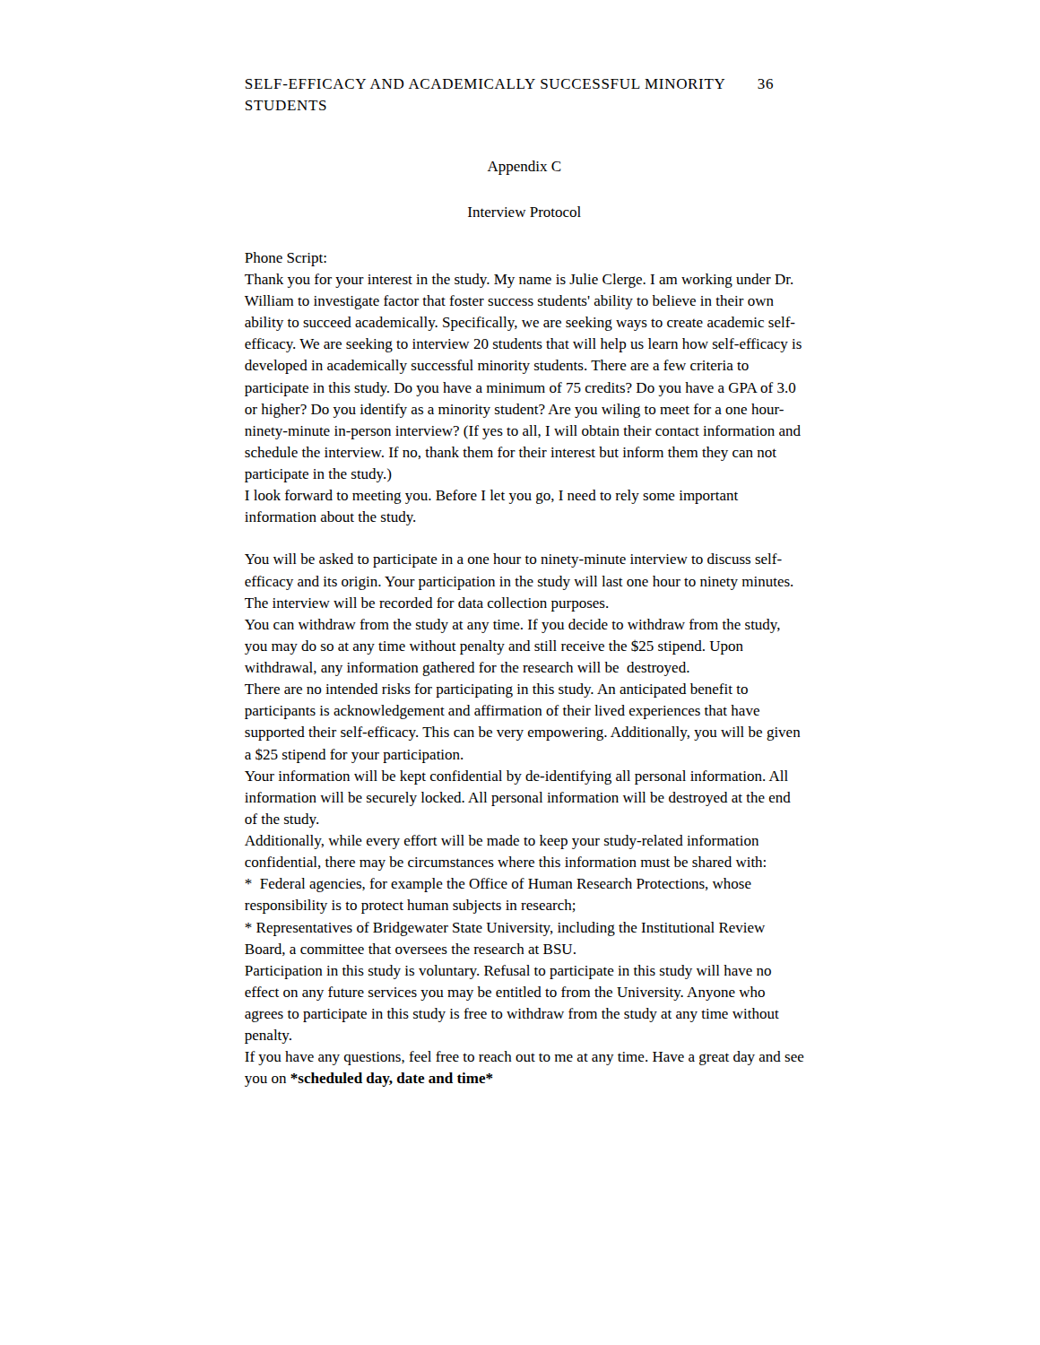Self-Efficacy and Academically Successful Minority Students 36
Appendix C
Interview Protocol
Phone Script:
Thank you for your interest in the study. My name is Julie Clerge. I am working under Dr. William to investigate factor that foster success students' ability to believe in their own ability to succeed academically. Specifically, we are seeking ways to create academic self-efficacy. We are seeking to interview 20 students that will help us learn how self-efficacy is developed in academically successful minority students. There are a few criteria to participate in this study. Do you have a minimum of 75 credits? Do you have a GPA of 3.0 or higher? Do you identify as a minority student? Are you wiling to meet for a one hour- ninety-minute in-person interview? (If yes to all, I will obtain their contact information and schedule the interview. If no, thank them for their interest but inform them they can not participate in the study.)
I look forward to meeting you. Before I let you go, I need to rely some important information about the study.
You will be asked to participate in a one hour to ninety-minute interview to discuss self- efficacy and its origin. Your participation in the study will last one hour to ninety minutes. The interview will be recorded for data collection purposes.
You can withdraw from the study at any time. If you decide to withdraw from the study, you may do so at any time without penalty and still receive the $25 stipend. Upon withdrawal, any information gathered for the research will be destroyed.
There are no intended risks for participating in this study. An anticipated benefit to participants is acknowledgement and affirmation of their lived experiences that have supported their self-efficacy. This can be very empowering. Additionally, you will be given a $25 stipend for your participation.
Your information will be kept confidential by de-identifying all personal information. All information will be securely locked. All personal information will be destroyed at the end of the study.
Additionally, while every effort will be made to keep your study-related information confidential, there may be circumstances where this information must be shared with:
* Federal agencies, for example the Office of Human Research Protections, whose responsibility is to protect human subjects in research;
* Representatives of Bridgewater State University, including the Institutional Review Board, a committee that oversees the research at BSU.
Participation in this study is voluntary. Refusal to participate in this study will have no effect on any future services you may be entitled to from the University. Anyone who agrees to participate in this study is free to withdraw from the study at any time without penalty.
If you have any questions, feel free to reach out to me at any time. Have a great day and see you on *scheduled day, date and time*